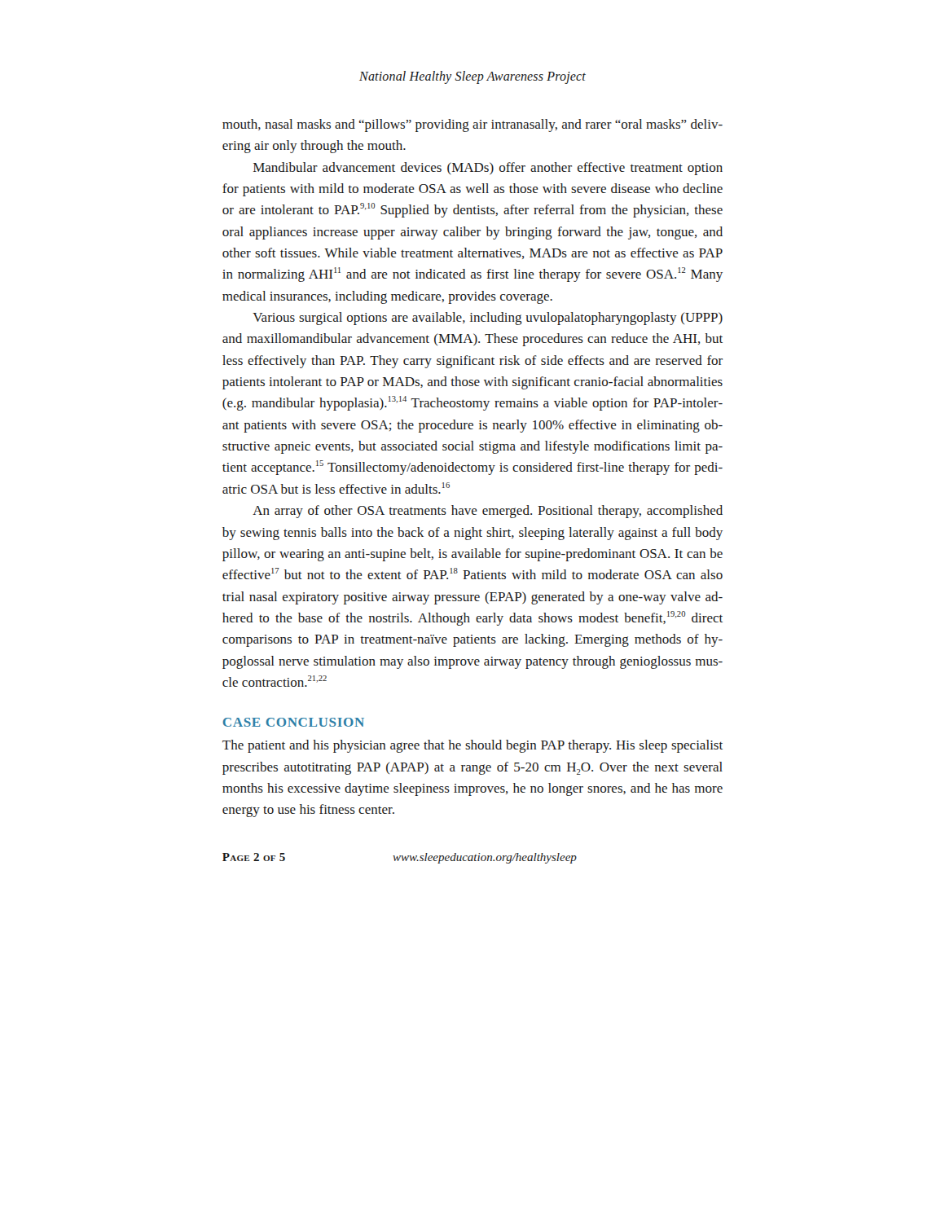National Healthy Sleep Awareness Project
mouth, nasal masks and “pillows” providing air intranasally, and rarer “oral masks” delivering air only through the mouth.
Mandibular advancement devices (MADs) offer another effective treatment option for patients with mild to moderate OSA as well as those with severe disease who decline or are intolerant to PAP.9,10 Supplied by dentists, after referral from the physician, these oral appliances increase upper airway caliber by bringing forward the jaw, tongue, and other soft tissues. While viable treatment alternatives, MADs are not as effective as PAP in normalizing AHI11 and are not indicated as first line therapy for severe OSA.12 Many medical insurances, including medicare, provides coverage.
Various surgical options are available, including uvulopalatopharyngoplasty (UPPP) and maxillomandibular advancement (MMA). These procedures can reduce the AHI, but less effectively than PAP. They carry significant risk of side effects and are reserved for patients intolerant to PAP or MADs, and those with significant cranio-facial abnormalities (e.g. mandibular hypoplasia).13,14 Tracheostomy remains a viable option for PAP-intolerant patients with severe OSA; the procedure is nearly 100% effective in eliminating obstructive apneic events, but associated social stigma and lifestyle modifications limit patient acceptance.15 Tonsillectomy/adenoidectomy is considered first-line therapy for pediatric OSA but is less effective in adults.16
An array of other OSA treatments have emerged. Positional therapy, accomplished by sewing tennis balls into the back of a night shirt, sleeping laterally against a full body pillow, or wearing an anti-supine belt, is available for supine-predominant OSA. It can be effective17 but not to the extent of PAP.18 Patients with mild to moderate OSA can also trial nasal expiratory positive airway pressure (EPAP) generated by a one-way valve adhered to the base of the nostrils. Although early data shows modest benefit,19,20 direct comparisons to PAP in treatment-naïve patients are lacking. Emerging methods of hypoglossal nerve stimulation may also improve airway patency through genioglossus muscle contraction.21,22
Case Conclusion
The patient and his physician agree that he should begin PAP therapy. His sleep specialist prescribes autotitrating PAP (APAP) at a range of 5-20 cm H2O. Over the next several months his excessive daytime sleepiness improves, he no longer snores, and he has more energy to use his fitness center.
Page 2 of 5 www.sleepeducation.org/healthysleep